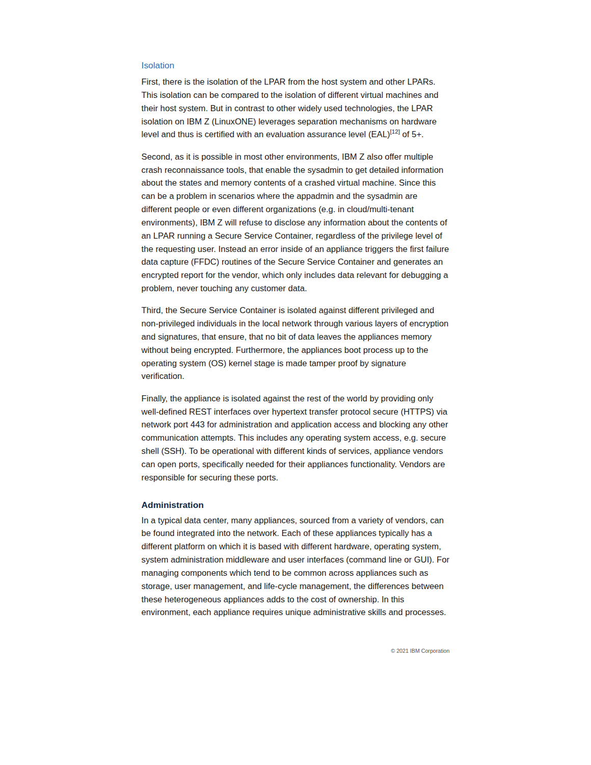Isolation
First, there is the isolation of the LPAR from the host system and other LPARs. This isolation can be compared to the isolation of different virtual machines and their host system. But in contrast to other widely used technologies, the LPAR isolation on IBM Z (LinuxONE) leverages separation mechanisms on hardware level and thus is certified with an evaluation assurance level (EAL)[12] of 5+.
Second, as it is possible in most other environments, IBM Z also offer multiple crash reconnaissance tools, that enable the sysadmin to get detailed information about the states and memory contents of a crashed virtual machine. Since this can be a problem in scenarios where the appadmin and the sysadmin are different people or even different organizations (e.g. in cloud/multi-tenant environments), IBM Z will refuse to disclose any information about the contents of an LPAR running a Secure Service Container, regardless of the privilege level of the requesting user. Instead an error inside of an appliance triggers the first failure data capture (FFDC) routines of the Secure Service Container and generates an encrypted report for the vendor, which only includes data relevant for debugging a problem, never touching any customer data.
Third, the Secure Service Container is isolated against different privileged and non-privileged individuals in the local network through various layers of encryption and signatures, that ensure, that no bit of data leaves the appliances memory without being encrypted. Furthermore, the appliances boot process up to the operating system (OS) kernel stage is made tamper proof by signature verification.
Finally, the appliance is isolated against the rest of the world by providing only well-defined REST interfaces over hypertext transfer protocol secure (HTTPS) via network port 443 for administration and application access and blocking any other communication attempts. This includes any operating system access, e.g. secure shell (SSH). To be operational with different kinds of services, appliance vendors can open ports, specifically needed for their appliances functionality. Vendors are responsible for securing these ports.
Administration
In a typical data center, many appliances, sourced from a variety of vendors, can be found integrated into the network. Each of these appliances typically has a different platform on which it is based with different hardware, operating system, system administration middleware and user interfaces (command line or GUI). For managing components which tend to be common across appliances such as storage, user management, and life-cycle management, the differences between these heterogeneous appliances adds to the cost of ownership. In this environment, each appliance requires unique administrative skills and processes.
© 2021 IBM Corporation